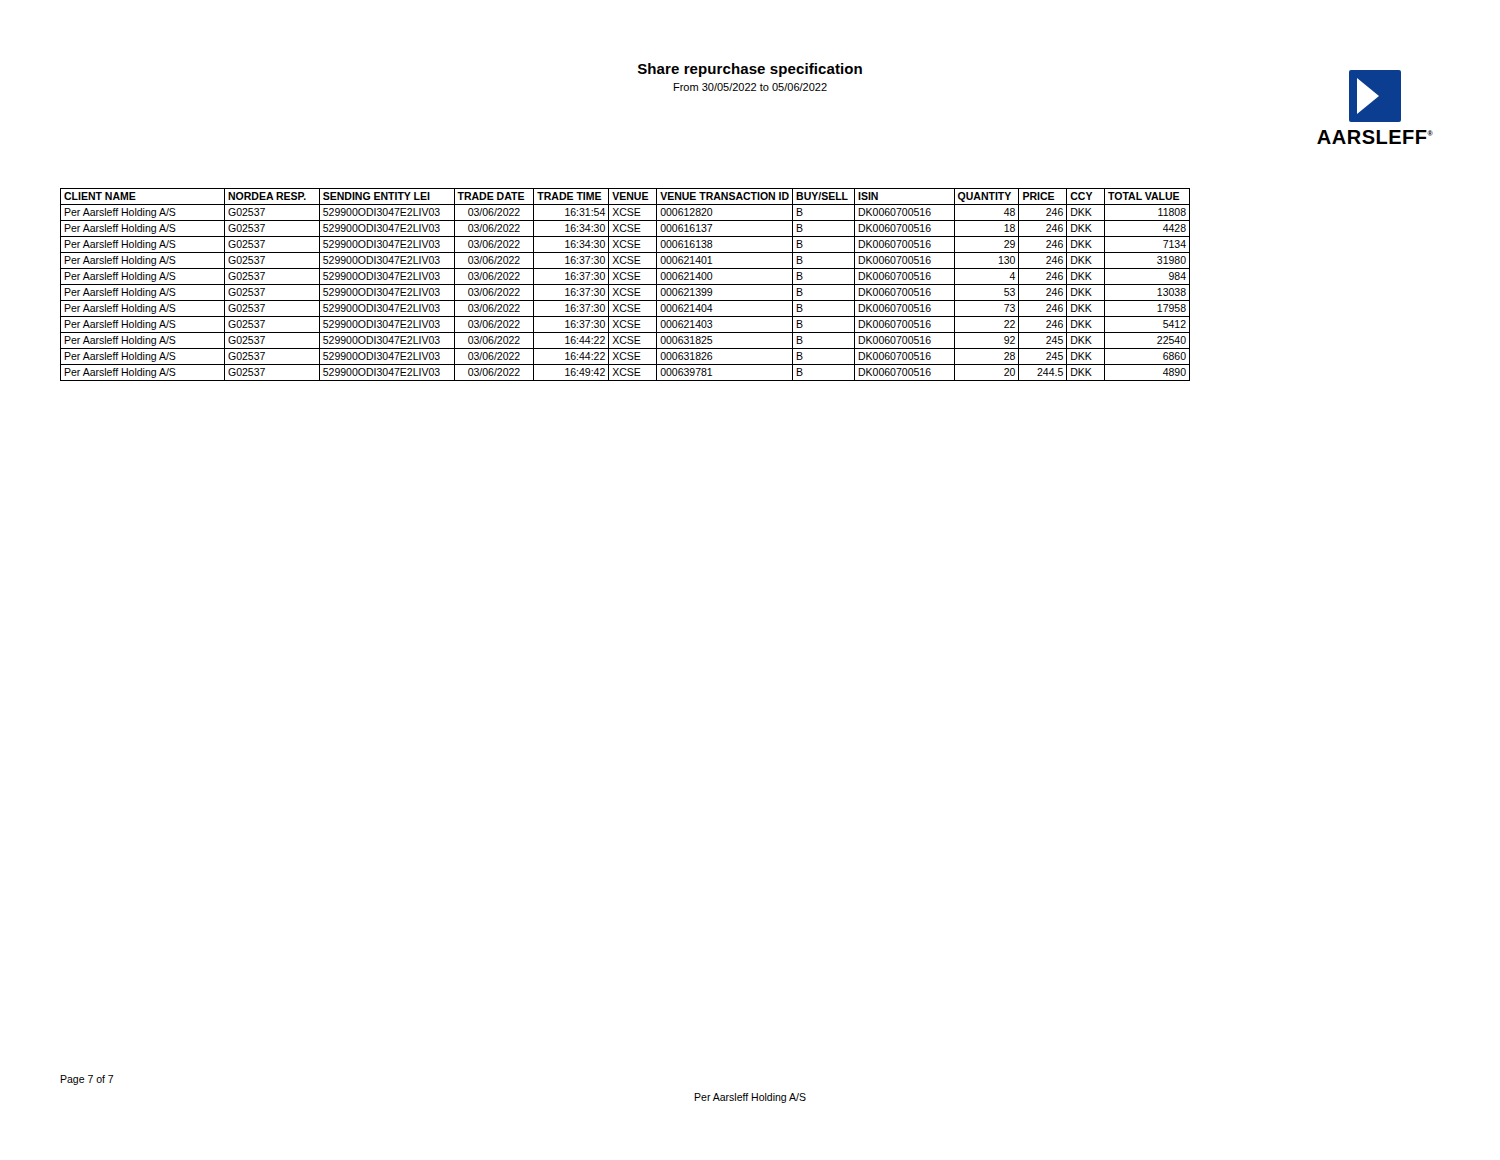AARSLEFF®
Share repurchase specification
From 30/05/2022 to 05/06/2022
| CLIENT NAME | NORDEA RESP. | SENDING ENTITY LEI | TRADE DATE | TRADE TIME | VENUE | VENUE TRANSACTION ID | BUY/SELL | ISIN | QUANTITY | PRICE | CCY | TOTAL VALUE |
| --- | --- | --- | --- | --- | --- | --- | --- | --- | --- | --- | --- | --- |
| Per Aarsleff Holding A/S | G02537 | 529900ODI3047E2LIV03 | 03/06/2022 | 16:31:54 | XCSE | 000612820 | B | DK0060700516 | 48 | 246 | DKK | 11808 |
| Per Aarsleff Holding A/S | G02537 | 529900ODI3047E2LIV03 | 03/06/2022 | 16:34:30 | XCSE | 000616137 | B | DK0060700516 | 18 | 246 | DKK | 4428 |
| Per Aarsleff Holding A/S | G02537 | 529900ODI3047E2LIV03 | 03/06/2022 | 16:34:30 | XCSE | 000616138 | B | DK0060700516 | 29 | 246 | DKK | 7134 |
| Per Aarsleff Holding A/S | G02537 | 529900ODI3047E2LIV03 | 03/06/2022 | 16:37:30 | XCSE | 000621401 | B | DK0060700516 | 130 | 246 | DKK | 31980 |
| Per Aarsleff Holding A/S | G02537 | 529900ODI3047E2LIV03 | 03/06/2022 | 16:37:30 | XCSE | 000621400 | B | DK0060700516 | 4 | 246 | DKK | 984 |
| Per Aarsleff Holding A/S | G02537 | 529900ODI3047E2LIV03 | 03/06/2022 | 16:37:30 | XCSE | 000621399 | B | DK0060700516 | 53 | 246 | DKK | 13038 |
| Per Aarsleff Holding A/S | G02537 | 529900ODI3047E2LIV03 | 03/06/2022 | 16:37:30 | XCSE | 000621404 | B | DK0060700516 | 73 | 246 | DKK | 17958 |
| Per Aarsleff Holding A/S | G02537 | 529900ODI3047E2LIV03 | 03/06/2022 | 16:37:30 | XCSE | 000621403 | B | DK0060700516 | 22 | 246 | DKK | 5412 |
| Per Aarsleff Holding A/S | G02537 | 529900ODI3047E2LIV03 | 03/06/2022 | 16:44:22 | XCSE | 000631825 | B | DK0060700516 | 92 | 245 | DKK | 22540 |
| Per Aarsleff Holding A/S | G02537 | 529900ODI3047E2LIV03 | 03/06/2022 | 16:44:22 | XCSE | 000631826 | B | DK0060700516 | 28 | 245 | DKK | 6860 |
| Per Aarsleff Holding A/S | G02537 | 529900ODI3047E2LIV03 | 03/06/2022 | 16:49:42 | XCSE | 000639781 | B | DK0060700516 | 20 | 244.5 | DKK | 4890 |
Page 7 of 7
Per Aarsleff Holding A/S